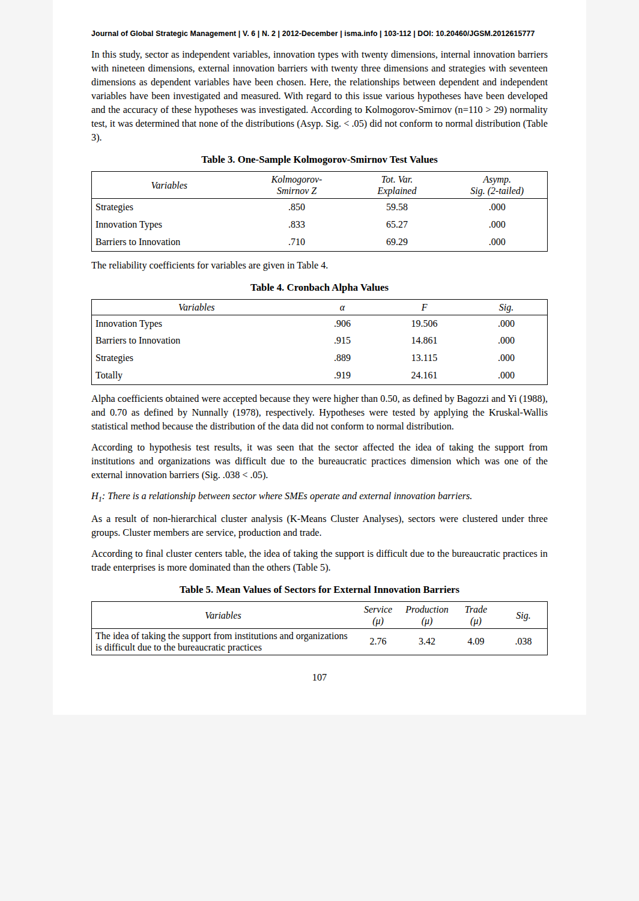Journal of Global Strategic Management | V. 6 | N. 2 | 2012-December | isma.info | 103-112 | DOI: 10.20460/JGSM.2012615777
In this study, sector as independent variables, innovation types with twenty dimensions, internal innovation barriers with nineteen dimensions, external innovation barriers with twenty three dimensions and strategies with seventeen dimensions as dependent variables have been chosen. Here, the relationships between dependent and independent variables have been investigated and measured. With regard to this issue various hypotheses have been developed and the accuracy of these hypotheses was investigated. According to Kolmogorov-Smirnov (n=110 > 29) normality test, it was determined that none of the distributions (Asyp. Sig. < .05) did not conform to normal distribution (Table 3).
Table 3. One-Sample Kolmogorov-Smirnov Test Values
| Variables | Kolmogorov- Smirnov Z | Tot. Var. Explained | Asymp. Sig. (2-tailed) |
| --- | --- | --- | --- |
| Strategies | .850 | 59.58 | .000 |
| Innovation Types | .833 | 65.27 | .000 |
| Barriers to Innovation | .710 | 69.29 | .000 |
The reliability coefficients for variables are given in Table 4.
Table 4. Cronbach Alpha Values
| Variables | α | F | Sig. |
| --- | --- | --- | --- |
| Innovation Types | .906 | 19.506 | .000 |
| Barriers to Innovation | .915 | 14.861 | .000 |
| Strategies | .889 | 13.115 | .000 |
| Totally | .919 | 24.161 | .000 |
Alpha coefficients obtained were accepted because they were higher than 0.50, as defined by Bagozzi and Yi (1988), and 0.70 as defined by Nunnally (1978), respectively. Hypotheses were tested by applying the Kruskal-Wallis statistical method because the distribution of the data did not conform to normal distribution.
According to hypothesis test results, it was seen that the sector affected the idea of taking the support from institutions and organizations was difficult due to the bureaucratic practices dimension which was one of the external innovation barriers (Sig. .038 < .05).
H1: There is a relationship between sector where SMEs operate and external innovation barriers.
As a result of non-hierarchical cluster analysis (K-Means Cluster Analyses), sectors were clustered under three groups. Cluster members are service, production and trade.
According to final cluster centers table, the idea of taking the support is difficult due to the bureaucratic practices in trade enterprises is more dominated than the others (Table 5).
Table 5. Mean Values of Sectors for External Innovation Barriers
| Variables | Service (μ) | Production (μ) | Trade (μ) | Sig. |
| --- | --- | --- | --- | --- |
| The idea of taking the support from institutions and organizations is difficult due to the bureaucratic practices | 2.76 | 3.42 | 4.09 | .038 |
107